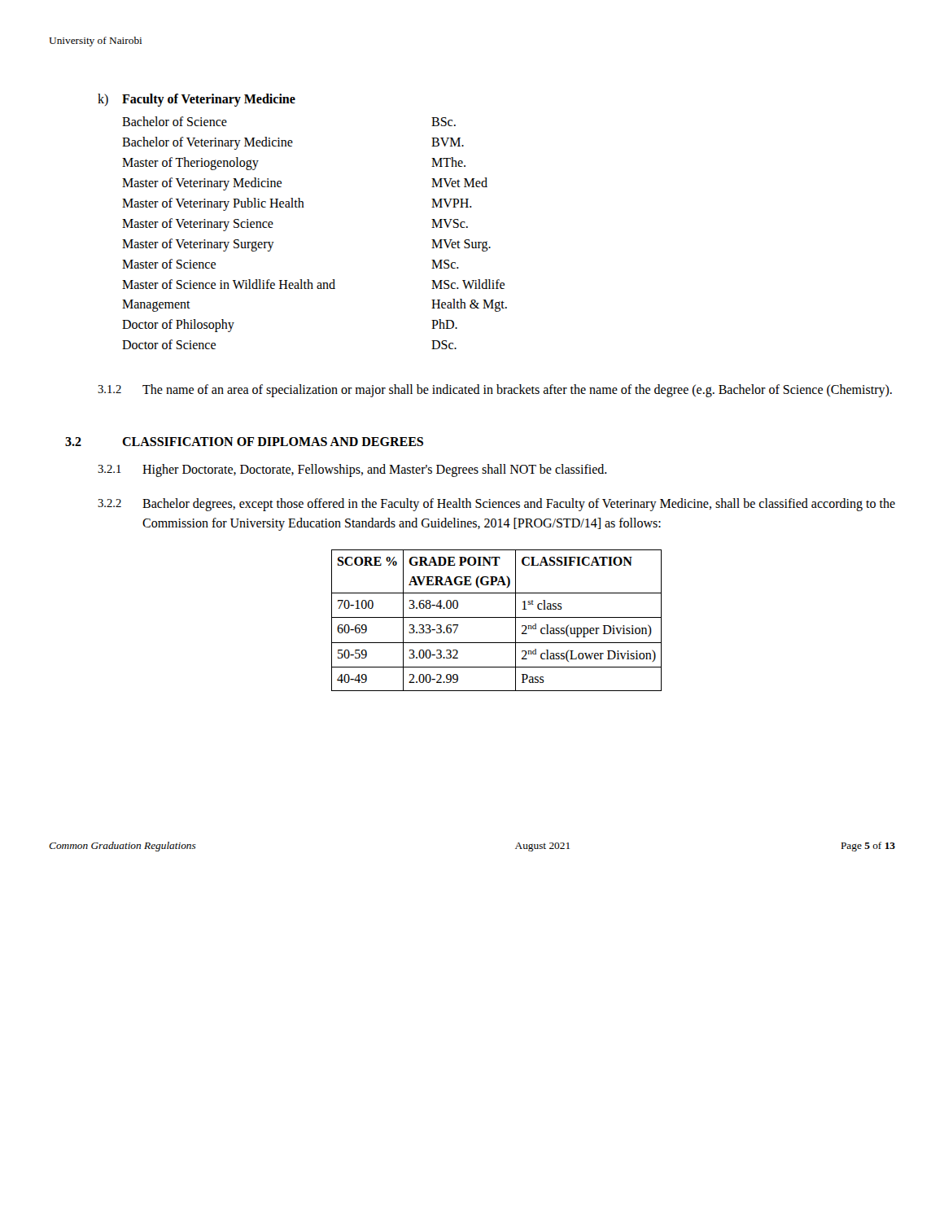University of Nairobi
k) Faculty of Veterinary Medicine
| Bachelor of Science | BSc. |
| Bachelor of Veterinary Medicine | BVM. |
| Master of Theriogenology | MThe. |
| Master of Veterinary Medicine | MVet Med |
| Master of Veterinary Public Health | MVPH. |
| Master of Veterinary Science | MVSc. |
| Master of Veterinary Surgery | MVet Surg. |
| Master of Science | MSc. |
| Master of Science in Wildlife Health and Management | MSc. Wildlife Health & Mgt. |
| Doctor of Philosophy | PhD. |
| Doctor of Science | DSc. |
3.1.2
The name of an area of specialization or major shall be indicated in brackets after the name of the degree (e.g. Bachelor of Science (Chemistry).
3.2
CLASSIFICATION OF DIPLOMAS AND DEGREES
3.2.1
Higher Doctorate, Doctorate, Fellowships, and Master's Degrees shall NOT be classified.
3.2.2
Bachelor degrees, except those offered in the Faculty of Health Sciences and Faculty of Veterinary Medicine, shall be classified according to the Commission for University Education Standards and Guidelines, 2014 [PROG/STD/14] as follows:
| SCORE % | GRADE POINT AVERAGE (GPA) | CLASSIFICATION |
| --- | --- | --- |
| 70-100 | 3.68-4.00 | 1 st class |
| 60-69 | 3.33-3.67 | 2 nd class(upper Division) |
| 50-59 | 3.00-3.32 | 2 nd class(Lower Division) |
| 40-49 | 2.00-2.99 | Pass |
Common Graduation Regulations
August 2021
Page 5 of 13